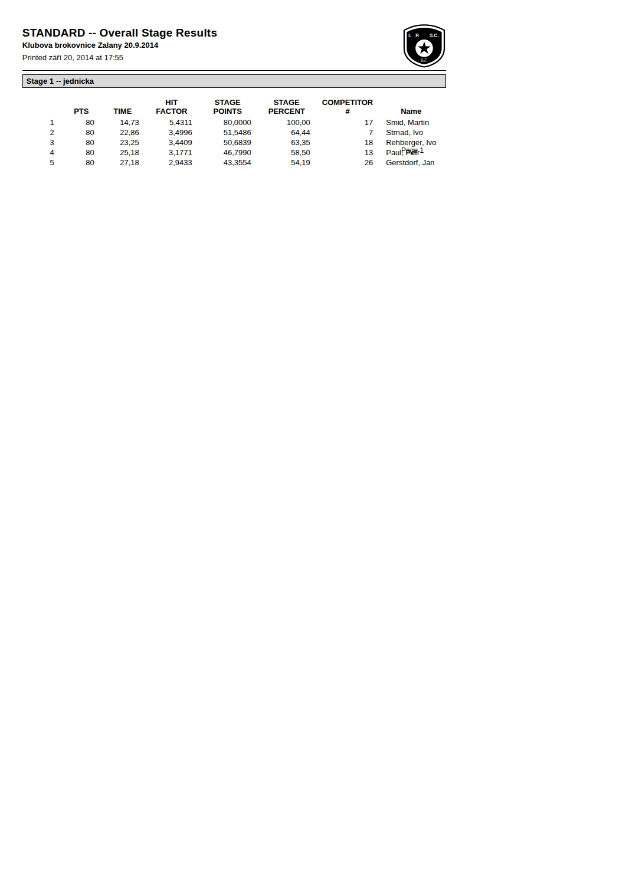I. P. S.C. b.č.
STANDARD -- Overall Stage Results
Klubova brokovnice Zalany 20.9.2014
Printed září 20, 2014 at 17:55
Stage 1 -- jednicka
| | PTS | TIME | HIT FACTOR | STAGE POINTS | STAGE PERCENT | COMPETITOR # | Name |
| --- | --- | --- | --- | --- | --- | --- | --- |
| 1 | 80 | 14,73 | 5,4311 | 80,0000 | 100,00 | 17 | Smid, Martin |
| 2 | 80 | 22,86 | 3,4996 | 51,5486 | 64,44 | 7 | Strnad, Ivo |
| 3 | 80 | 23,25 | 3,4409 | 50,6839 | 63,35 | 18 | Rehberger, Ivo |
| 4 | 80 | 25,18 | 3,1771 | 46,7990 | 58,50 | 13 | Paul, Petr |
| 5 | 80 | 27,18 | 2,9433 | 43,3554 | 54,19 | 26 | Gerstdorf, Jan |
Page 1